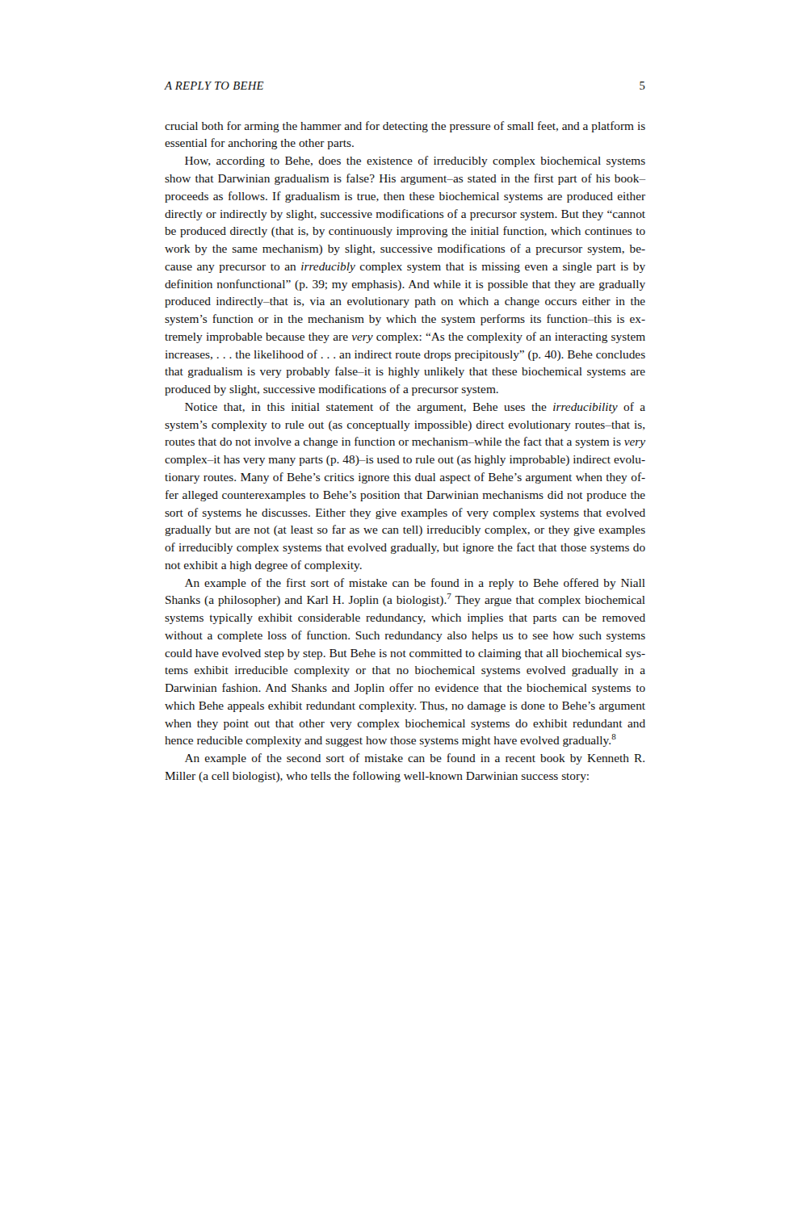A Reply to Behe 5
crucial both for arming the hammer and for detecting the pressure of small feet, and a platform is essential for anchoring the other parts.
How, according to Behe, does the existence of irreducibly complex biochemical systems show that Darwinian gradualism is false? His argument–as stated in the first part of his book–proceeds as follows. If gradualism is true, then these biochemical systems are produced either directly or indirectly by slight, successive modifications of a precursor system. But they “cannot be produced directly (that is, by continuously improving the initial function, which continues to work by the same mechanism) by slight, successive modifications of a precursor system, because any precursor to an irreducibly complex system that is missing even a single part is by definition nonfunctional” (p. 39; my emphasis). And while it is possible that they are gradually produced indirectly–that is, via an evolutionary path on which a change occurs either in the system’s function or in the mechanism by which the system performs its function–this is extremely improbable because they are very complex: “As the complexity of an interacting system increases, . . . the likelihood of . . . an indirect route drops precipitously” (p. 40). Behe concludes that gradualism is very probably false–it is highly unlikely that these biochemical systems are produced by slight, successive modifications of a precursor system.
Notice that, in this initial statement of the argument, Behe uses the irreducibility of a system’s complexity to rule out (as conceptually impossible) direct evolutionary routes–that is, routes that do not involve a change in function or mechanism–while the fact that a system is very complex–it has very many parts (p. 48)–is used to rule out (as highly improbable) indirect evolutionary routes. Many of Behe’s critics ignore this dual aspect of Behe’s argument when they offer alleged counterexamples to Behe’s position that Darwinian mechanisms did not produce the sort of systems he discusses. Either they give examples of very complex systems that evolved gradually but are not (at least so far as we can tell) irreducibly complex, or they give examples of irreducibly complex systems that evolved gradually, but ignore the fact that those systems do not exhibit a high degree of complexity.
An example of the first sort of mistake can be found in a reply to Behe offered by Niall Shanks (a philosopher) and Karl H. Joplin (a biologist).7 They argue that complex biochemical systems typically exhibit considerable redundancy, which implies that parts can be removed without a complete loss of function. Such redundancy also helps us to see how such systems could have evolved step by step. But Behe is not committed to claiming that all biochemical systems exhibit irreducible complexity or that no biochemical systems evolved gradually in a Darwinian fashion. And Shanks and Joplin offer no evidence that the biochemical systems to which Behe appeals exhibit redundant complexity. Thus, no damage is done to Behe’s argument when they point out that other very complex biochemical systems do exhibit redundant and hence reducible complexity and suggest how those systems might have evolved gradually.8
An example of the second sort of mistake can be found in a recent book by Kenneth R. Miller (a cell biologist), who tells the following well-known Darwinian success story: